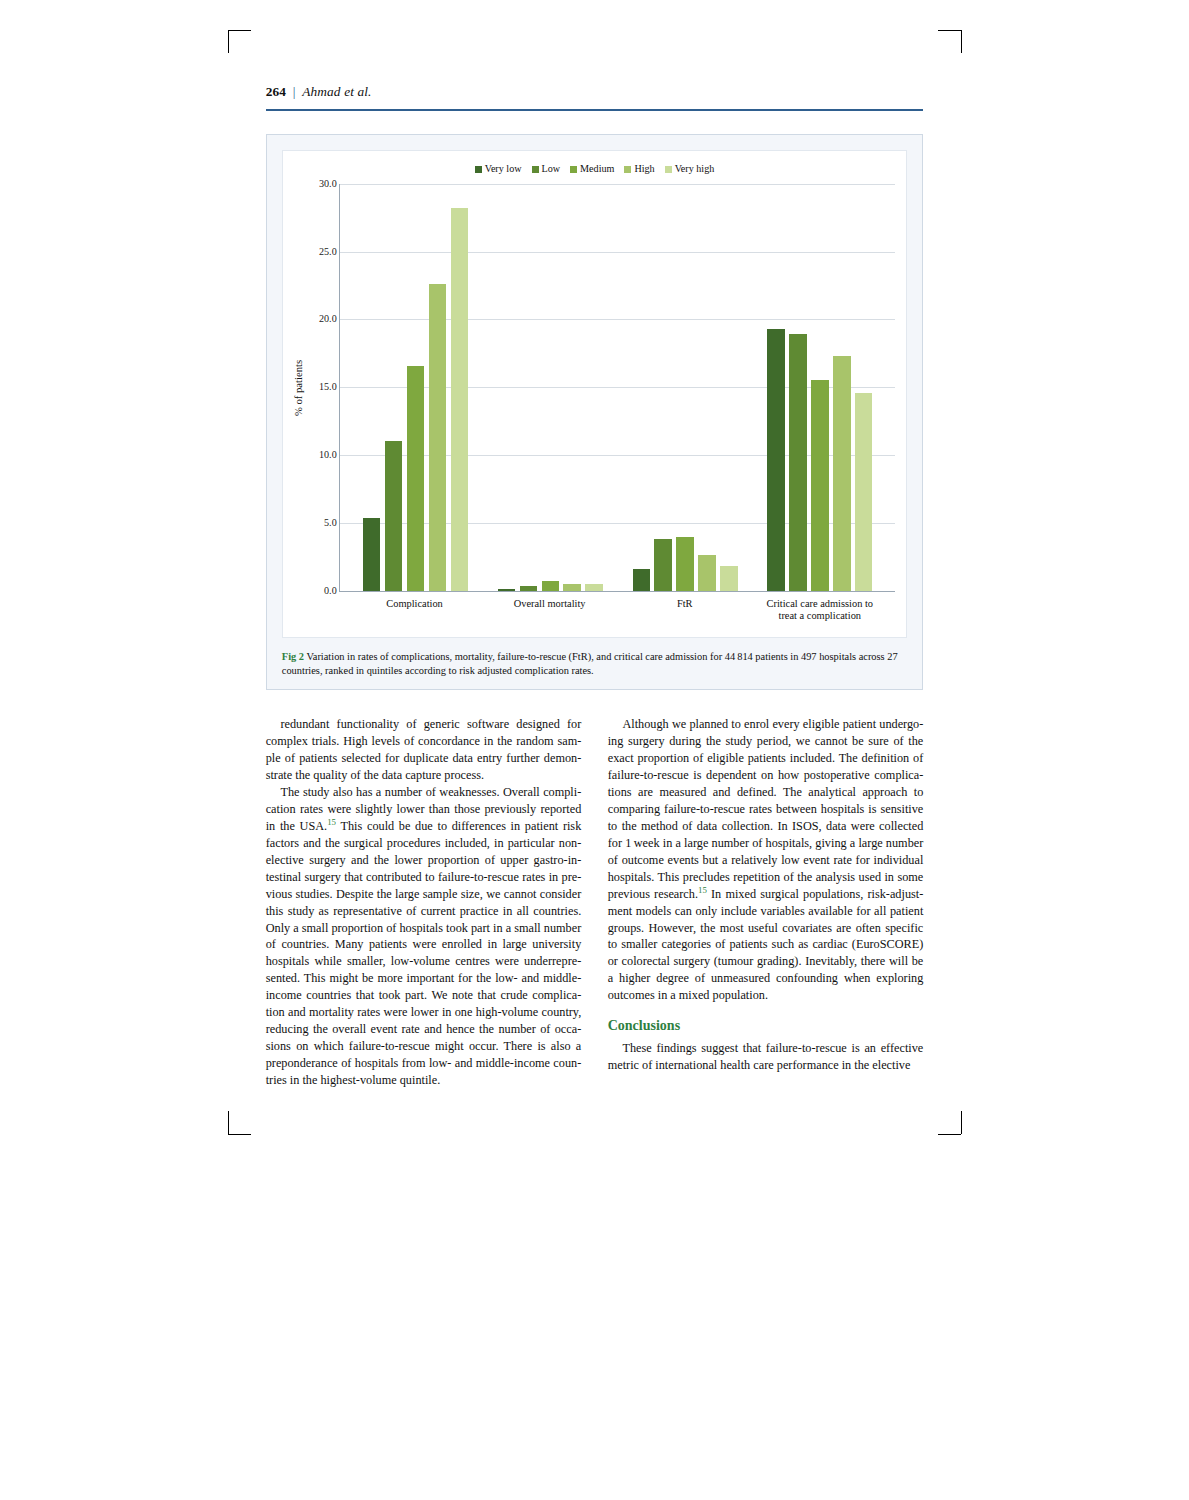264|Ahmad et al.
Very low Low Medium High Very high
% of patients
30.0
25.0
20.0
15.0
10.0
5.0
0.0
Complication
Overall mortality
FtR
Critical care admission to treat a complication
Fig 2 Variation in rates of complications, mortality, failure-to-rescue (FtR), and critical care admission for 44 814 patients in 497 hospitals across 27 countries, ranked in quintiles according to risk adjusted complication rates.
redundant functionality of generic software designed for complex trials. High levels of concordance in the random sample of patients selected for duplicate data entry further demonstrate the quality of the data capture process.
The study also has a number of weaknesses. Overall complication rates were slightly lower than those previously reported in the USA.15 This could be due to differences in patient risk factors and the surgical procedures included, in particular non-elective surgery and the lower proportion of upper gastro-intestinal surgery that contributed to failure-to-rescue rates in previous studies. Despite the large sample size, we cannot consider this study as representative of current practice in all countries. Only a small proportion of hospitals took part in a small number of countries. Many patients were enrolled in large university hospitals while smaller, low-volume centres were underrepresented. This might be more important for the low- and middle-income countries that took part. We note that crude complication and mortality rates were lower in one high-volume country, reducing the overall event rate and hence the number of occasions on which failure-to-rescue might occur. There is also a preponderance of hospitals from low- and middle-income countries in the highest-volume quintile.
Although we planned to enrol every eligible patient undergoing surgery during the study period, we cannot be sure of the exact proportion of eligible patients included. The definition of failure-to-rescue is dependent on how postoperative complications are measured and defined. The analytical approach to comparing failure-to-rescue rates between hospitals is sensitive to the method of data collection. In ISOS, data were collected for 1 week in a large number of hospitals, giving a large number of outcome events but a relatively low event rate for individual hospitals. This precludes repetition of the analysis used in some previous research.15 In mixed surgical populations, risk-adjustment models can only include variables available for all patient groups. However, the most useful covariates are often specific to smaller categories of patients such as cardiac (EuroSCORE) or colorectal surgery (tumour grading). Inevitably, there will be a higher degree of unmeasured confounding when exploring outcomes in a mixed population.
Conclusions
These findings suggest that failure-to-rescue is an effective metric of international health care performance in the elective